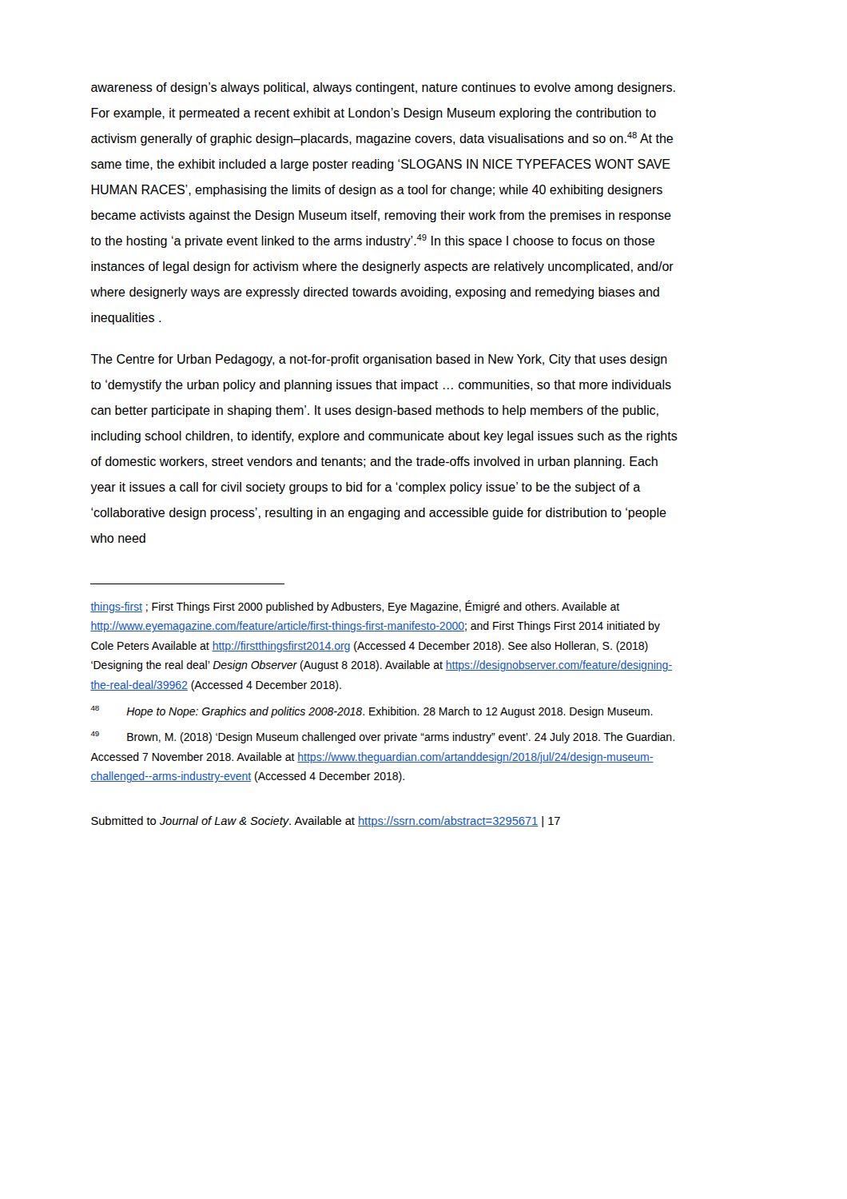awareness of design’s always political, always contingent, nature continues to evolve among designers. For example, it permeated a recent exhibit at London’s Design Museum exploring the contribution to activism generally of graphic design–placards, magazine covers, data visualisations and so on.48 At the same time, the exhibit included a large poster reading ‘SLOGANS IN NICE TYPEFACES WONT SAVE HUMAN RACES’, emphasising the limits of design as a tool for change; while 40 exhibiting designers became activists against the Design Museum itself, removing their work from the premises in response to the hosting ‘a private event linked to the arms industry’.49 In this space I choose to focus on those instances of legal design for activism where the designerly aspects are relatively uncomplicated, and/or where designerly ways are expressly directed towards avoiding, exposing and remedying biases and inequalities .
The Centre for Urban Pedagogy, a not-for-profit organisation based in New York, City that uses design to ‘demystify the urban policy and planning issues that impact … communities, so that more individuals can better participate in shaping them’. It uses design-based methods to help members of the public, including school children, to identify, explore and communicate about key legal issues such as the rights of domestic workers, street vendors and tenants; and the trade-offs involved in urban planning. Each year it issues a call for civil society groups to bid for a ‘complex policy issue’ to be the subject of a ‘collaborative design process’, resulting in an engaging and accessible guide for distribution to ‘people who need
things-first ; First Things First 2000 published by Adbusters, Eye Magazine, Émigré and others. Available at http://www.eyemagazine.com/feature/article/first-things-first-manifesto-2000; and First Things First 2014 initiated by Cole Peters Available at http://firstthingsfirst2014.org (Accessed 4 December 2018). See also Holleran, S. (2018) ‘Designing the real deal’ Design Observer (August 8 2018). Available at https://designobserver.com/feature/designing-the-real-deal/39962 (Accessed 4 December 2018).
48 Hope to Nope: Graphics and politics 2008-2018. Exhibition. 28 March to 12 August 2018. Design Museum.
49 Brown, M. (2018) ‘Design Museum challenged over private “arms industry” event’. 24 July 2018. The Guardian. Accessed 7 November 2018. Available at https://www.theguardian.com/artanddesign/2018/jul/24/design-museum-challenged--arms-industry-event (Accessed 4 December 2018).
Submitted to Journal of Law & Society. Available at https://ssrn.com/abstract=3295671 | 17